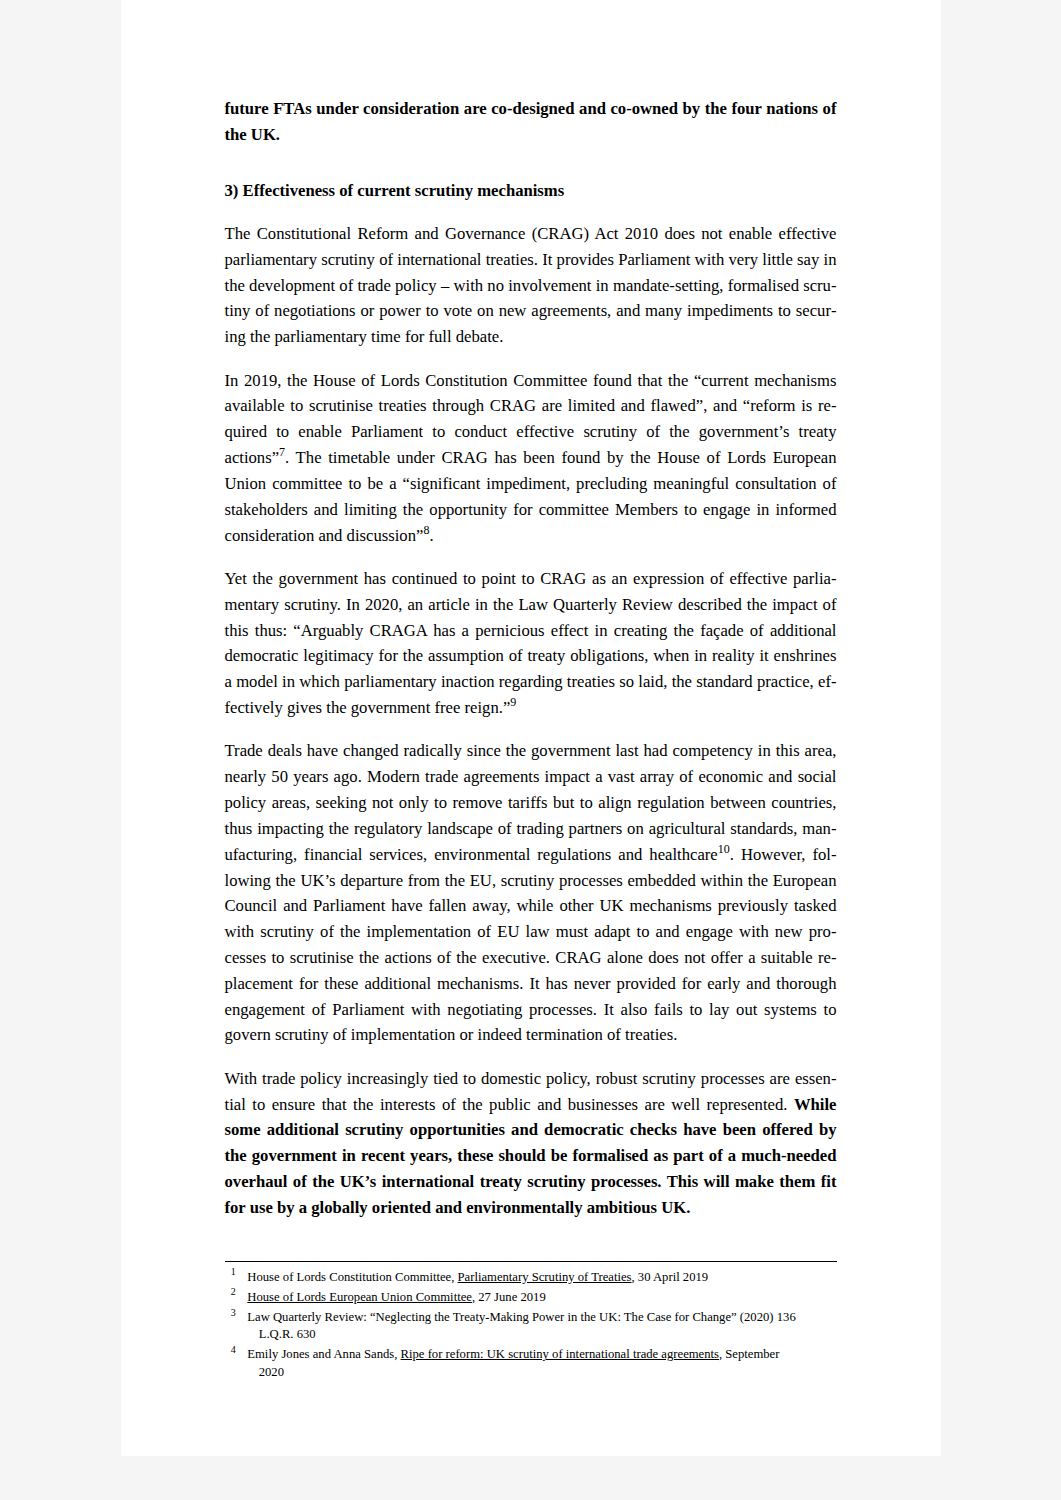future FTAs under consideration are co-designed and co-owned by the four nations of the UK.
3) Effectiveness of current scrutiny mechanisms
The Constitutional Reform and Governance (CRAG) Act 2010 does not enable effective parliamentary scrutiny of international treaties. It provides Parliament with very little say in the development of trade policy – with no involvement in mandate-setting, formalised scrutiny of negotiations or power to vote on new agreements, and many impediments to securing the parliamentary time for full debate.
In 2019, the House of Lords Constitution Committee found that the “current mechanisms available to scrutinise treaties through CRAG are limited and flawed”, and “reform is required to enable Parliament to conduct effective scrutiny of the government’s treaty actions”7. The timetable under CRAG has been found by the House of Lords European Union committee to be a “significant impediment, precluding meaningful consultation of stakeholders and limiting the opportunity for committee Members to engage in informed consideration and discussion”8.
Yet the government has continued to point to CRAG as an expression of effective parliamentary scrutiny. In 2020, an article in the Law Quarterly Review described the impact of this thus: “Arguably CRAGA has a pernicious effect in creating the façade of additional democratic legitimacy for the assumption of treaty obligations, when in reality it enshrines a model in which parliamentary inaction regarding treaties so laid, the standard practice, effectively gives the government free reign.”9
Trade deals have changed radically since the government last had competency in this area, nearly 50 years ago. Modern trade agreements impact a vast array of economic and social policy areas, seeking not only to remove tariffs but to align regulation between countries, thus impacting the regulatory landscape of trading partners on agricultural standards, manufacturing, financial services, environmental regulations and healthcare10. However, following the UK’s departure from the EU, scrutiny processes embedded within the European Council and Parliament have fallen away, while other UK mechanisms previously tasked with scrutiny of the implementation of EU law must adapt to and engage with new processes to scrutinise the actions of the executive. CRAG alone does not offer a suitable replacement for these additional mechanisms. It has never provided for early and thorough engagement of Parliament with negotiating processes. It also fails to lay out systems to govern scrutiny of implementation or indeed termination of treaties.
With trade policy increasingly tied to domestic policy, robust scrutiny processes are essential to ensure that the interests of the public and businesses are well represented. While some additional scrutiny opportunities and democratic checks have been offered by the government in recent years, these should be formalised as part of a much-needed overhaul of the UK’s international treaty scrutiny processes. This will make them fit for use by a globally oriented and environmentally ambitious UK.
House of Lords Constitution Committee, Parliamentary Scrutiny of Treaties, 30 April 2019
House of Lords European Union Committee, 27 June 2019
Law Quarterly Review: “Neglecting the Treaty-Making Power in the UK: The Case for Change” (2020) 136 L.Q.R. 630
Emily Jones and Anna Sands, Ripe for reform: UK scrutiny of international trade agreements, September 2020